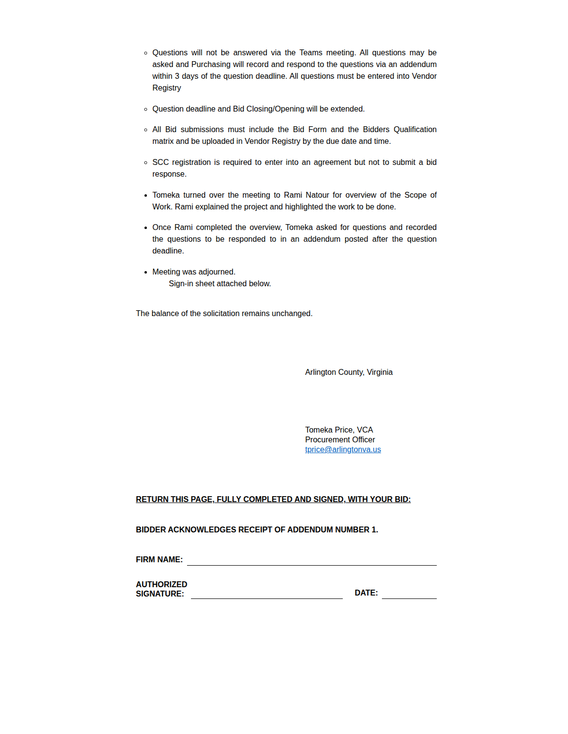Questions will not be answered via the Teams meeting. All questions may be asked and Purchasing will record and respond to the questions via an addendum within 3 days of the question deadline. All questions must be entered into Vendor Registry
Question deadline and Bid Closing/Opening will be extended.
All Bid submissions must include the Bid Form and the Bidders Qualification matrix and be uploaded in Vendor Registry by the due date and time.
SCC registration is required to enter into an agreement but not to submit a bid response.
Tomeka turned over the meeting to Rami Natour for overview of the Scope of Work. Rami explained the project and highlighted the work to be done.
Once Rami completed the overview, Tomeka asked for questions and recorded the questions to be responded to in an addendum posted after the question deadline.
Meeting was adjourned.
Sign-in sheet attached below.
The balance of the solicitation remains unchanged.
Arlington County, Virginia
Tomeka Price, VCA
Procurement Officer
tprice@arlingtonva.us
RETURN THIS PAGE, FULLY COMPLETED AND SIGNED, WITH YOUR BID:
BIDDER ACKNOWLEDGES RECEIPT OF ADDENDUM NUMBER 1.
FIRM NAME:
AUTHORIZED
SIGNATURE: DATE: